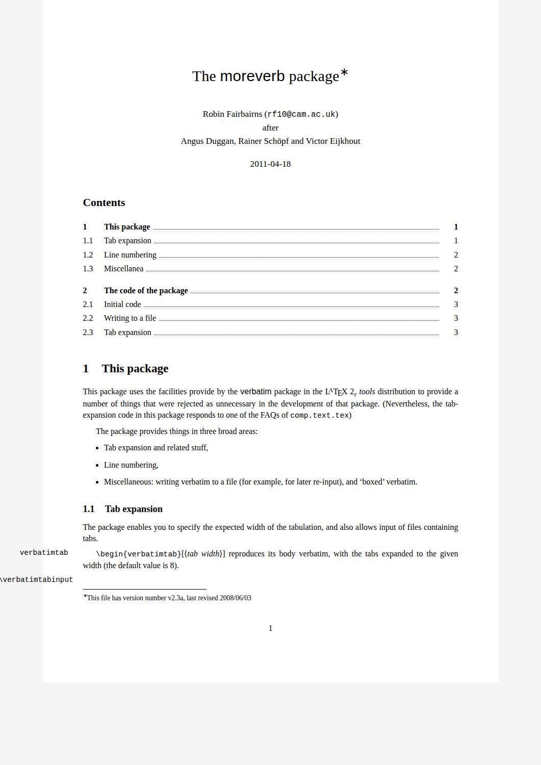The moreverb package∗
Robin Fairbairns (rf10@cam.ac.uk)
after
Angus Duggan, Rainer Schöpf and Victor Eijkhout
2011-04-18
Contents
| 1 | This package | 1 |
| 1.1 | Tab expansion | 1 |
| 1.2 | Line numbering | 2 |
| 1.3 | Miscellanea | 2 |
| 2 | The code of the package | 2 |
| 2.1 | Initial code | 3 |
| 2.2 | Writing to a file | 3 |
| 2.3 | Tab expansion | 3 |
1 This package
This package uses the facilities provide by the verbatim package in the LATEX 2ε tools distribution to provide a number of things that were rejected as unnecessary in the development of that package. (Nevertheless, the tab-expansion code in this package responds to one of the FAQs of comp.text.tex)
The package provides things in three broad areas:
Tab expansion and related stuff,
Line numbering,
Miscellaneous: writing verbatim to a file (for example, for later re-input), and ‘boxed’ verbatim.
1.1 Tab expansion
The package enables you to specify the expected width of the tabulation, and also allows input of files containing tabs.
verbatimtab
\begin{verbatimtab}[⟨tab width⟩] reproduces its body verbatim, with the tabs expanded to the given width (the default value is 8).
\verbatimtabinput
∗This file has version number v2.3a, last revised 2008/06/03
1